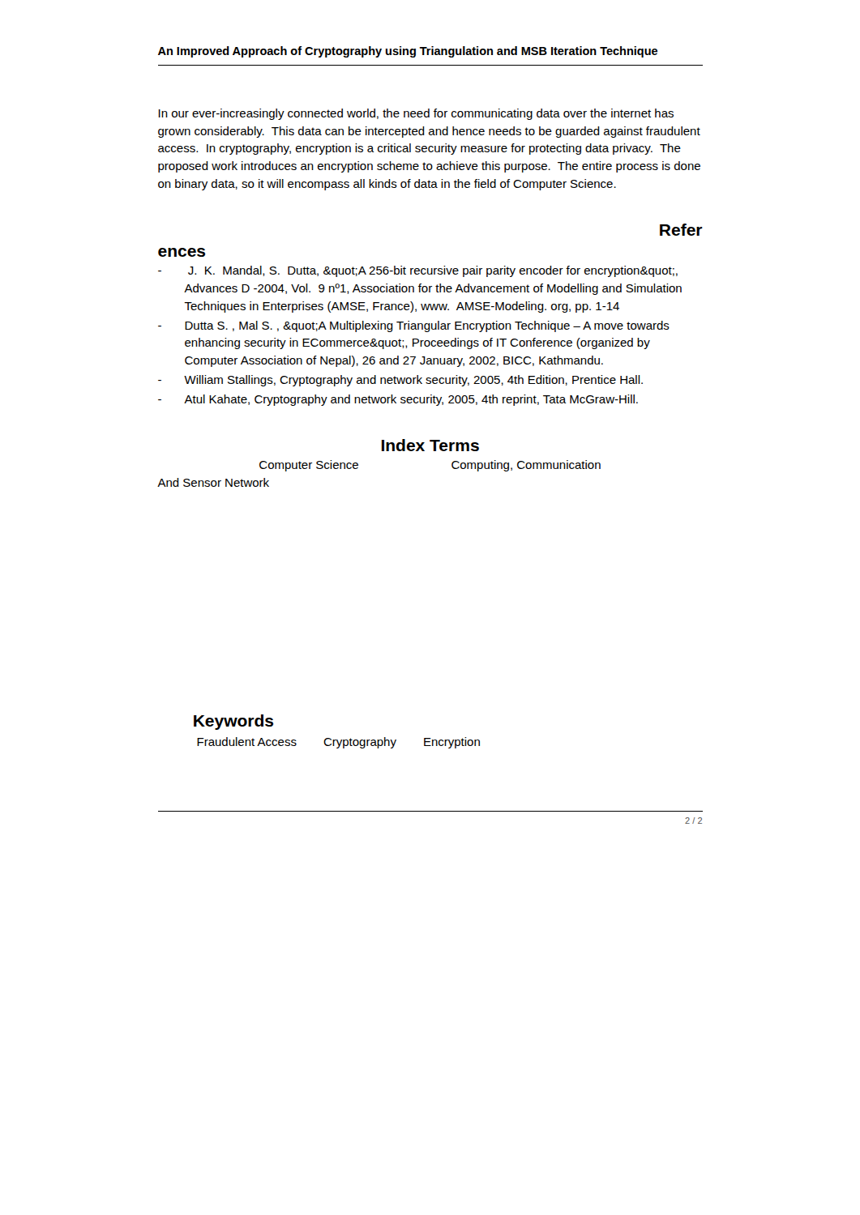An Improved Approach of Cryptography using Triangulation and MSB Iteration Technique
In our ever-increasingly connected world, the need for communicating data over the internet has grown considerably. This data can be intercepted and hence needs to be guarded against fraudulent access. In cryptography, encryption is a critical security measure for protecting data privacy. The proposed work introduces an encryption scheme to achieve this purpose. The entire process is done on binary data, so it will encompass all kinds of data in the field of Computer Science.
Refer
ences
J. K. Mandal, S. Dutta, &quot;A 256-bit recursive pair parity encoder for encryption&quot;, Advances D -2004, Vol. 9 nº1, Association for the Advancement of Modelling and Simulation Techniques in Enterprises (AMSE, France), www. AMSE-Modeling. org, pp. 1-14
Dutta S. , Mal S. , &quot;A Multiplexing Triangular Encryption Technique – A move towards enhancing security in ECommerce&quot;, Proceedings of IT Conference (organized by Computer Association of Nepal), 26 and 27 January, 2002, BICC, Kathmandu.
William Stallings, Cryptography and network security, 2005, 4th Edition, Prentice Hall.
Atul Kahate, Cryptography and network security, 2005, 4th reprint, Tata McGraw-Hill.
Index Terms
Computer Science
Computing, Communication
And Sensor Network
Keywords
Fraudulent Access Cryptography Encryption
2 / 2